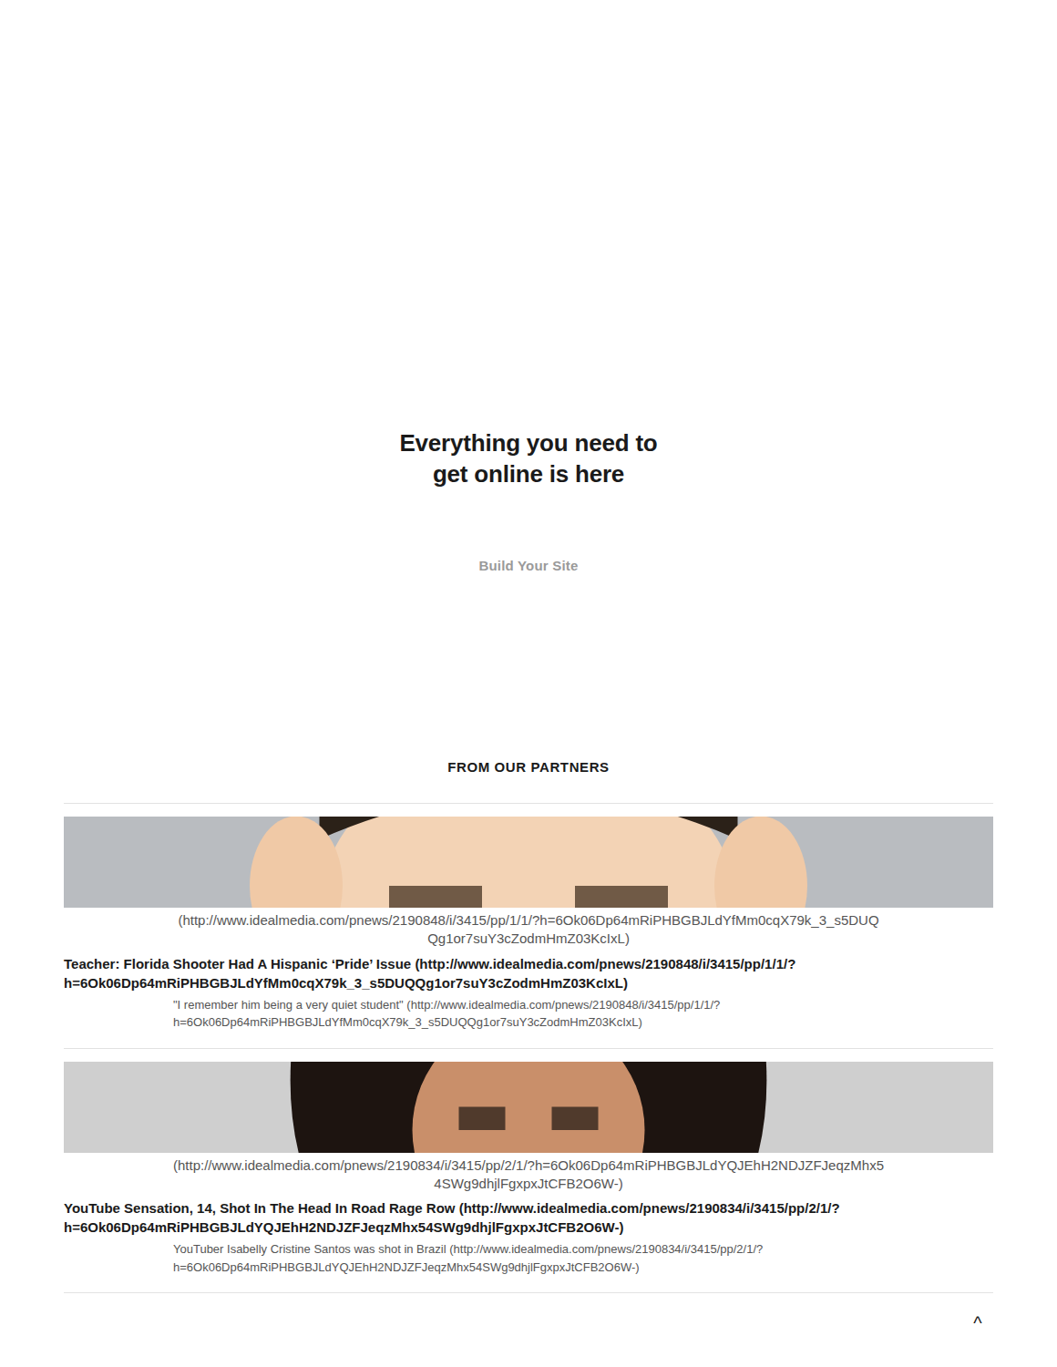Everything you need to get online is here
Build Your Site
FROM OUR PARTNERS
(http://www.idealmedia.com/pnews/2190848/i/3415/pp/1/1/?h=6Ok06Dp64mRiPHBGBJLdYfMm0cqX79k_3_s5DUQQg1or7suY3cZodmHmZ03KcIxL)
Teacher: Florida Shooter Had A Hispanic ‘Pride’ Issue (http://www.idealmedia.com/pnews/2190848/i/3415/pp/1/1/?h=6Ok06Dp64mRiPHBGBJLdYfMm0cqX79k_3_s5DUQQg1or7suY3cZodmHmZ03KcIxL)
"I remember him being a very quiet student" (http://www.idealmedia.com/pnews/2190848/i/3415/pp/1/1/?h=6Ok06Dp64mRiPHBGBJLdYfMm0cqX79k_3_s5DUQQg1or7suY3cZodmHmZ03KcIxL)
(http://www.idealmedia.com/pnews/2190834/i/3415/pp/2/1/?h=6Ok06Dp64mRiPHBGBJLdYQJEhH2NDJZFJeqzMhx54SWg9dhjlFgxpxJtCFB2O6W-)
YouTube Sensation, 14, Shot In The Head In Road Rage Row (http://www.idealmedia.com/pnews/2190834/i/3415/pp/2/1/?h=6Ok06Dp64mRiPHBGBJLdYQJEhH2NDJZFJeqzMhx54SWg9dhjlFgxpxJtCFB2O6W-)
YouTuber Isabelly Cristine Santos was shot in Brazil (http://www.idealmedia.com/pnews/2190834/i/3415/pp/2/1/?h=6Ok06Dp64mRiPHBGBJLdYQJEhH2NDJZFJeqzMhx54SWg9dhjlFgxpxJtCFB2O6W-)
^